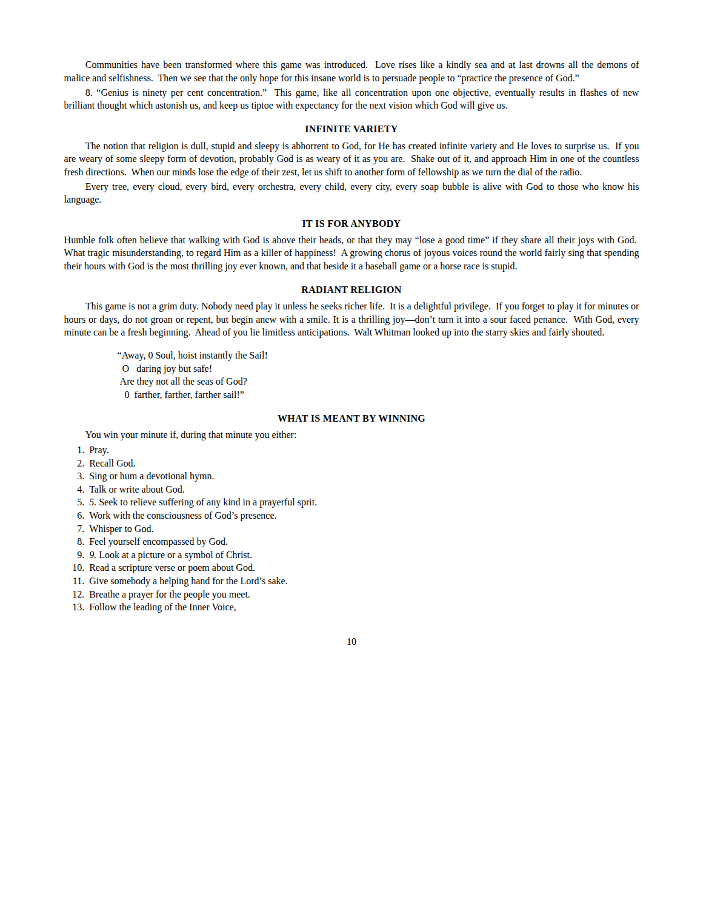Communities have been transformed where this game was introduced. Love rises like a kindly sea and at last drowns all the demons of malice and selfishness. Then we see that the only hope for this insane world is to persuade people to “practice the presence of God.”
8. “Genius is ninety per cent concentration.” This game, like all concentration upon one objective, eventually results in flashes of new brilliant thought which astonish us, and keep us tiptoe with expectancy for the next vision which God will give us.
Infinite Variety
The notion that religion is dull, stupid and sleepy is abhorrent to God, for He has created infinite variety and He loves to surprise us. If you are weary of some sleepy form of devotion, probably God is as weary of it as you are. Shake out of it, and approach Him in one of the countless fresh directions. When our minds lose the edge of their zest, let us shift to another form of fellowship as we turn the dial of the radio.
Every tree, every cloud, every bird, every orchestra, every child, every city, every soap bubble is alive with God to those who know his language.
It Is For Anybody
Humble folk often believe that walking with God is above their heads, or that they may “lose a good time” if they share all their joys with God. What tragic misunderstanding, to regard Him as a killer of happiness! A growing chorus of joyous voices round the world fairly sing that spending their hours with God is the most thrilling joy ever known, and that beside it a baseball game or a horse race is stupid.
Radiant Religion
This game is not a grim duty. Nobody need play it unless he seeks richer life. It is a delightful privilege. If you forget to play it for minutes or hours or days, do not groan or repent, but begin anew with a smile. It is a thrilling joy—don’t turn it into a sour faced penance. With God, every minute can be a fresh beginning. Ahead of you lie limitless anticipations. Walt Whitman looked up into the starry skies and fairly shouted.
“Away, 0 Soul, hoist instantly the Sail!
O daring joy but safe!
Are they not all the seas of God?
0 farther, farther, farther sail!”
What Is Meant By Winning
You win your minute if, during that minute you either:
Pray.
Recall God.
Sing or hum a devotional hymn.
Talk or write about God.
5. Seek to relieve suffering of any kind in a prayerful sprit.
Work with the consciousness of God’s presence.
Whisper to God.
Feel yourself encompassed by God.
9. Look at a picture or a symbol of Christ.
Read a scripture verse or poem about God.
Give somebody a helping hand for the Lord’s sake.
Breathe a prayer for the people you meet.
Follow the leading of the Inner Voice,
10